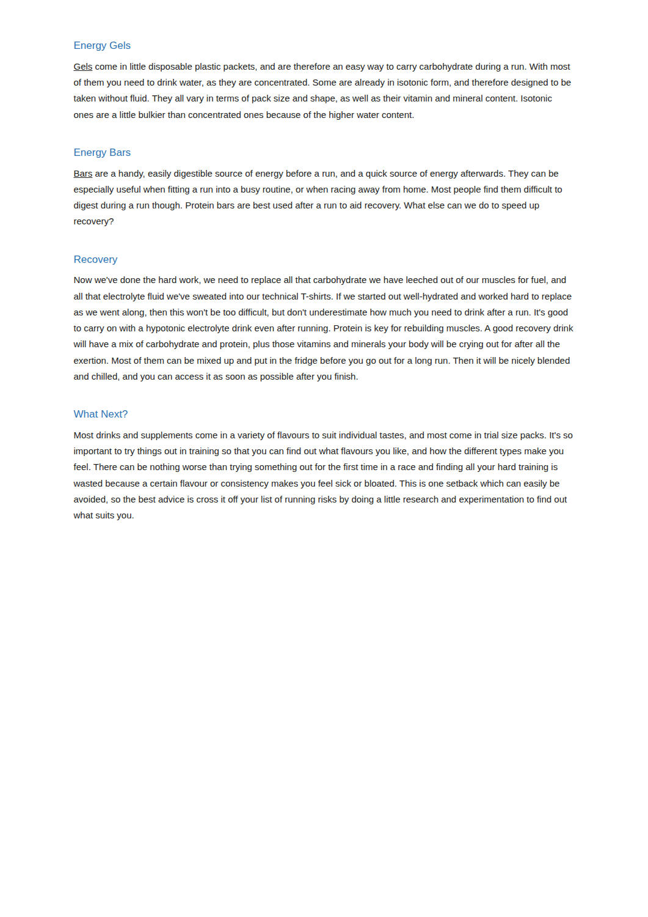Energy Gels
Gels come in little disposable plastic packets, and are therefore an easy way to carry carbohydrate during a run. With most of them you need to drink water, as they are concentrated. Some are already in isotonic form, and therefore designed to be taken without fluid. They all vary in terms of pack size and shape, as well as their vitamin and mineral content. Isotonic ones are a little bulkier than concentrated ones because of the higher water content.
Energy Bars
Bars are a handy, easily digestible source of energy before a run, and a quick source of energy afterwards. They can be especially useful when fitting a run into a busy routine, or when racing away from home. Most people find them difficult to digest during a run though. Protein bars are best used after a run to aid recovery. What else can we do to speed up recovery?
Recovery
Now we've done the hard work, we need to replace all that carbohydrate we have leeched out of our muscles for fuel, and all that electrolyte fluid we've sweated into our technical T-shirts. If we started out well-hydrated and worked hard to replace as we went along, then this won't be too difficult, but don't underestimate how much you need to drink after a run. It's good to carry on with a hypotonic electrolyte drink even after running. Protein is key for rebuilding muscles. A good recovery drink will have a mix of carbohydrate and protein, plus those vitamins and minerals your body will be crying out for after all the exertion. Most of them can be mixed up and put in the fridge before you go out for a long run. Then it will be nicely blended and chilled, and you can access it as soon as possible after you finish.
What Next?
Most drinks and supplements come in a variety of flavours to suit individual tastes, and most come in trial size packs. It's so important to try things out in training so that you can find out what flavours you like, and how the different types make you feel. There can be nothing worse than trying something out for the first time in a race and finding all your hard training is wasted because a certain flavour or consistency makes you feel sick or bloated. This is one setback which can easily be avoided, so the best advice is cross it off your list of running risks by doing a little research and experimentation to find out what suits you.